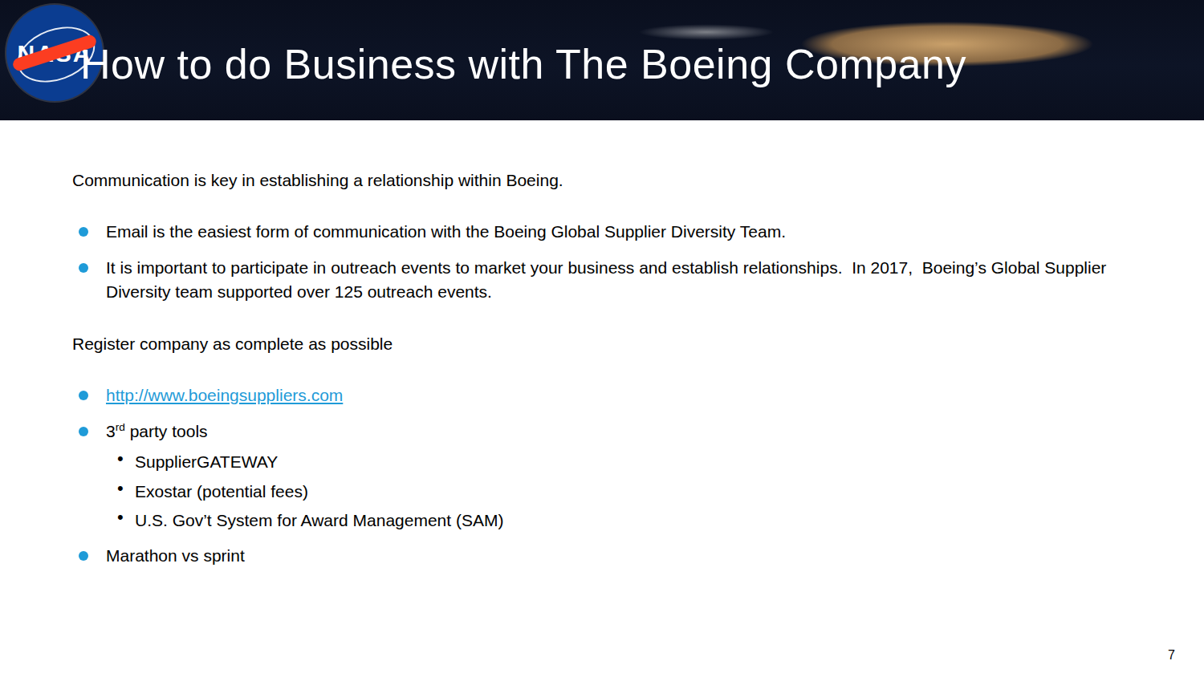NASA
How to do Business with The Boeing Company
Communication is key in establishing a relationship within Boeing.
Email is the easiest form of communication with the Boeing Global Supplier Diversity Team.
It is important to participate in outreach events to market your business and establish relationships. In 2017, Boeing’s Global Supplier Diversity team supported over 125 outreach events.
Register company as complete as possible
http://www.boeingsuppliers.com
3rd party tools
SupplierGATEWAY
Exostar (potential fees)
U.S. Gov’t System for Award Management (SAM)
Marathon vs sprint
7